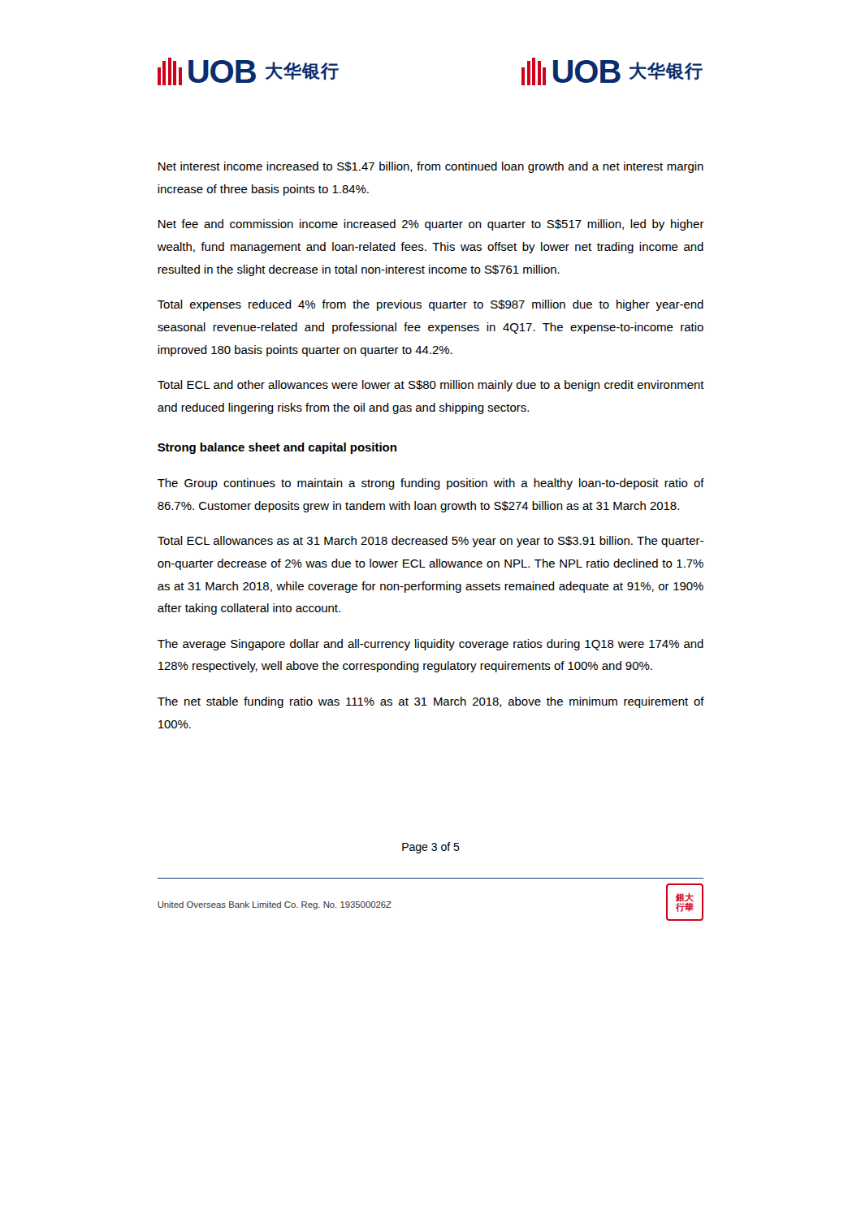UOB
大华银行
UOB
大华银行
Net interest income increased to S$1.47 billion, from continued loan growth and a net interest margin increase of three basis points to 1.84%.
Net fee and commission income increased 2% quarter on quarter to S$517 million, led by higher wealth, fund management and loan-related fees. This was offset by lower net trading income and resulted in the slight decrease in total non-interest income to S$761 million.
Total expenses reduced 4% from the previous quarter to S$987 million due to higher year-end seasonal revenue-related and professional fee expenses in 4Q17. The expense-to-income ratio improved 180 basis points quarter on quarter to 44.2%.
Total ECL and other allowances were lower at S$80 million mainly due to a benign credit environment and reduced lingering risks from the oil and gas and shipping sectors.
Strong balance sheet and capital position
The Group continues to maintain a strong funding position with a healthy loan-to-deposit ratio of 86.7%. Customer deposits grew in tandem with loan growth to S$274 billion as at 31 March 2018.
Total ECL allowances as at 31 March 2018 decreased 5% year on year to S$3.91 billion. The quarter-on-quarter decrease of 2% was due to lower ECL allowance on NPL. The NPL ratio declined to 1.7% as at 31 March 2018, while coverage for non-performing assets remained adequate at 91%, or 190% after taking collateral into account.
The average Singapore dollar and all-currency liquidity coverage ratios during 1Q18 were 174% and 128% respectively, well above the corresponding regulatory requirements of 100% and 90%.
The net stable funding ratio was 111% as at 31 March 2018, above the minimum requirement of 100%.
Page 3 of 5
United Overseas Bank Limited Co. Reg. No. 193500026Z
銀大
行華